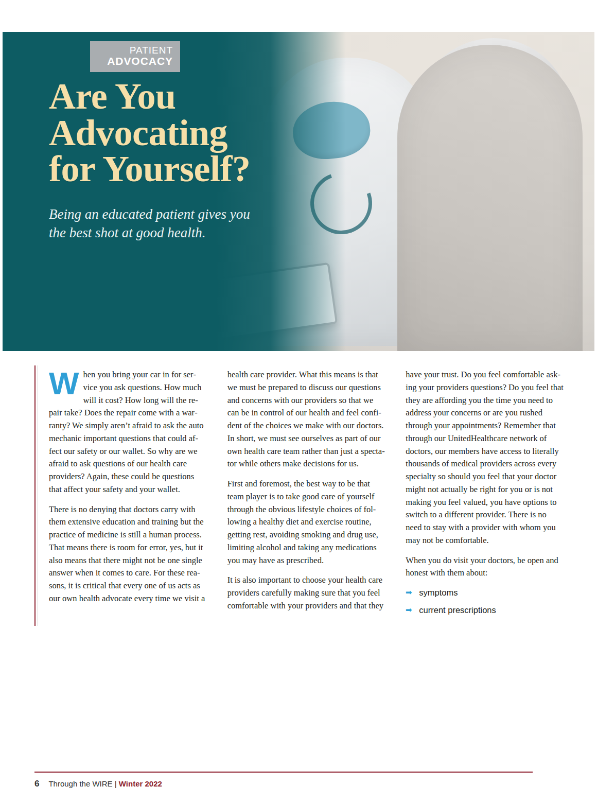PATIENT ADVOCACY
Are You
Advocating
for Yourself?
Being an educated patient gives you the best shot at good health.
When you bring your car in for service you ask questions. How much will it cost? How long will the repair take? Does the repair come with a warranty? We simply aren’t afraid to ask the auto mechanic important questions that could affect our safety or our wallet. So why are we afraid to ask questions of our health care providers? Again, these could be questions that affect your safety and your wallet.
There is no denying that doctors carry with them extensive education and training but the practice of medicine is still a human process. That means there is room for error, yes, but it also means that there might not be one single answer when it comes to care. For these reasons, it is critical that every one of us acts as our own health advocate every time we visit a health care provider. What this means is that we must be prepared to discuss our questions and concerns with our providers so that we can be in control of our health and feel confident of the choices we make with our doctors. In short, we must see ourselves as part of our own health care team rather than just a spectator while others make decisions for us.
First and foremost, the best way to be that team player is to take good care of yourself through the obvious lifestyle choices of following a healthy diet and exercise routine, getting rest, avoiding smoking and drug use, limiting alcohol and taking any medications you may have as prescribed.
It is also important to choose your health care providers carefully making sure that you feel comfortable with your providers and that they have your trust. Do you feel comfortable asking your providers questions? Do you feel that they are affording you the time you need to address your concerns or are you rushed through your appointments? Remember that through our UnitedHealthcare network of doctors, our members have access to literally thousands of medical providers across every specialty so should you feel that your doctor might not actually be right for you or is not making you feel valued, you have options to switch to a different provider. There is no need to stay with a provider with whom you may not be comfortable.
When you do visit your doctors, be open and honest with them about:
symptoms
current prescriptions
6 Through the WIRE | Winter 2022